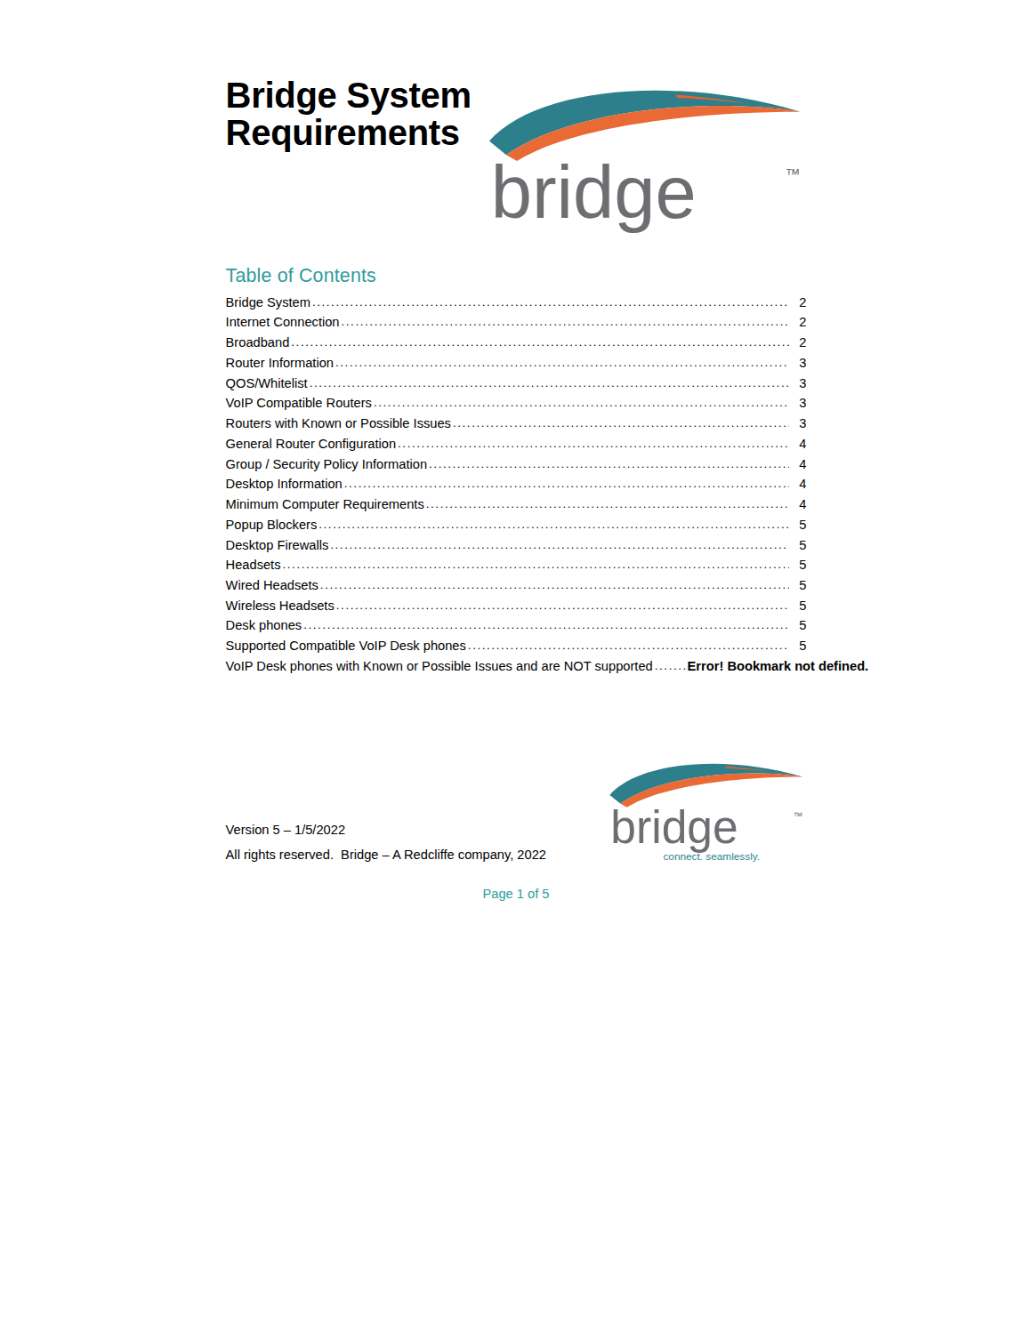Bridge System Requirements
bridge ™
Table of Contents
Bridge System .................................................................................................................................. 2
Internet Connection .......................................................................................................................... 2
Broadband ................................................................................................................................. 2
Router Information ........................................................................................................................... 3
QOS/Whitelist .............................................................................................................................. 3
VoIP Compatible Routers ................................................................................................................. 3
Routers with Known or Possible Issues .............................................................................................. 3
General Router Configuration ......................................................................................................... 4
Group / Security Policy Information ......................................................................................................... 4
Desktop Information ......................................................................................................................... 4
Minimum Computer Requirements ................................................................................................. 4
Popup Blockers ............................................................................................................................. 5
Desktop Firewalls .......................................................................................................................... 5
Headsets ..................................................................................................................................... 5
Wired Headsets ......................................................................................................................... 5
Wireless Headsets ..................................................................................................................... 5
Desk phones ..................................................................................................................................... 5
Supported Compatible VoIP Desk phones ..................................................................................... 5
VoIP Desk phones with Known or Possible Issues and are NOT supported .......... Error! Bookmark not defined.
Version 5 – 1/5/2022
All rights reserved. Bridge – A Redcliffe company, 2022
bridge ™ connect. seamlessly.
Page 1 of 5